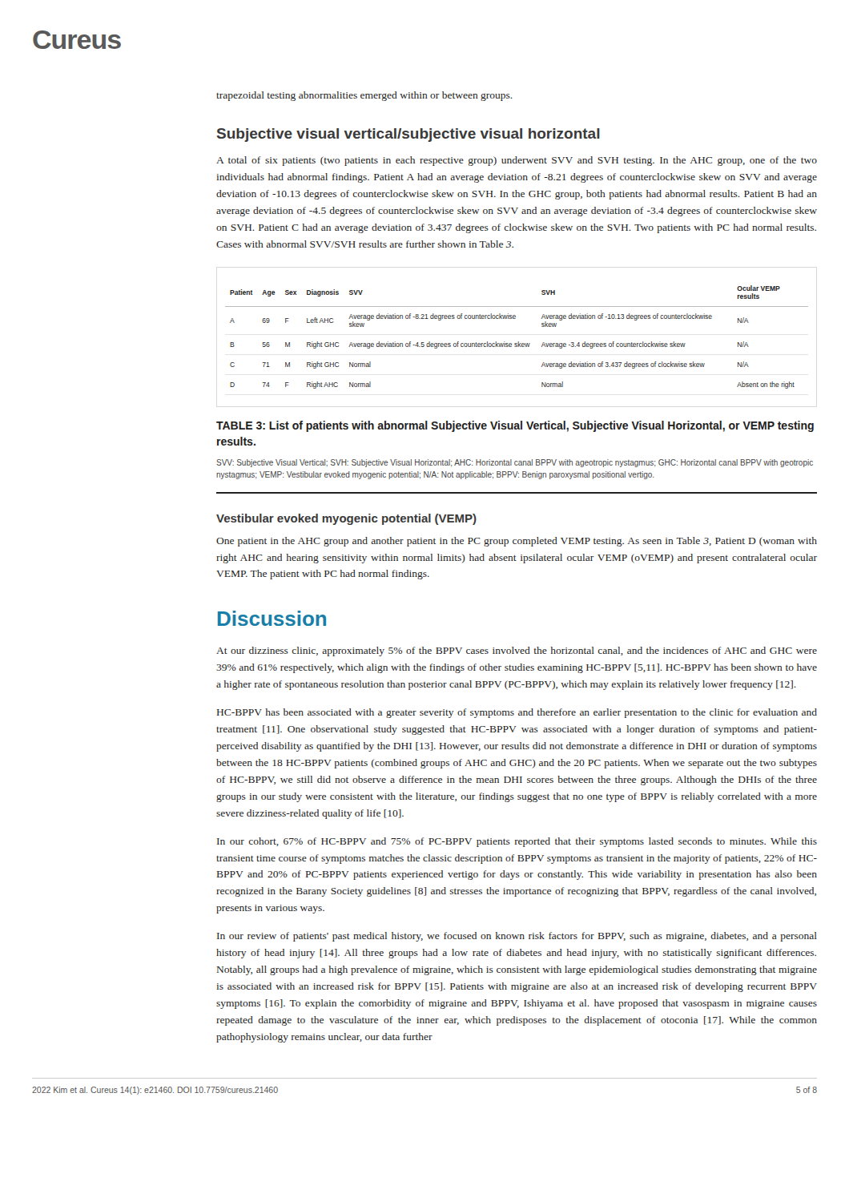Cureus
trapezoidal testing abnormalities emerged within or between groups.
Subjective visual vertical/subjective visual horizontal
A total of six patients (two patients in each respective group) underwent SVV and SVH testing. In the AHC group, one of the two individuals had abnormal findings. Patient A had an average deviation of -8.21 degrees of counterclockwise skew on SVV and average deviation of -10.13 degrees of counterclockwise skew on SVH. In the GHC group, both patients had abnormal results. Patient B had an average deviation of -4.5 degrees of counterclockwise skew on SVV and an average deviation of -3.4 degrees of counterclockwise skew on SVH. Patient C had an average deviation of 3.437 degrees of clockwise skew on the SVH. Two patients with PC had normal results. Cases with abnormal SVV/SVH results are further shown in Table 3.
| Patient | Age | Sex | Diagnosis | SVV | SVH | Ocular VEMP results |
| --- | --- | --- | --- | --- | --- | --- |
| A | 69 | F | Left AHC | Average deviation of -8.21 degrees of counterclockwise skew | Average deviation of -10.13 degrees of counterclockwise skew | N/A |
| B | 56 | M | Right GHC | Average deviation of -4.5 degrees of counterclockwise skew | Average -3.4 degrees of counterclockwise skew | N/A |
| C | 71 | M | Right GHC | Normal | Average deviation of 3.437 degrees of clockwise skew | N/A |
| D | 74 | F | Right AHC | Normal | Normal | Absent on the right |
TABLE 3: List of patients with abnormal Subjective Visual Vertical, Subjective Visual Horizontal, or VEMP testing results.
SVV: Subjective Visual Vertical; SVH: Subjective Visual Horizontal; AHC: Horizontal canal BPPV with ageotropic nystagmus; GHC: Horizontal canal BPPV with geotropic nystagmus; VEMP: Vestibular evoked myogenic potential; N/A: Not applicable; BPPV: Benign paroxysmal positional vertigo.
Vestibular evoked myogenic potential (VEMP)
One patient in the AHC group and another patient in the PC group completed VEMP testing. As seen in Table 3, Patient D (woman with right AHC and hearing sensitivity within normal limits) had absent ipsilateral ocular VEMP (oVEMP) and present contralateral ocular VEMP. The patient with PC had normal findings.
Discussion
At our dizziness clinic, approximately 5% of the BPPV cases involved the horizontal canal, and the incidences of AHC and GHC were 39% and 61% respectively, which align with the findings of other studies examining HC-BPPV [5,11]. HC-BPPV has been shown to have a higher rate of spontaneous resolution than posterior canal BPPV (PC-BPPV), which may explain its relatively lower frequency [12].
HC-BPPV has been associated with a greater severity of symptoms and therefore an earlier presentation to the clinic for evaluation and treatment [11]. One observational study suggested that HC-BPPV was associated with a longer duration of symptoms and patient-perceived disability as quantified by the DHI [13]. However, our results did not demonstrate a difference in DHI or duration of symptoms between the 18 HC-BPPV patients (combined groups of AHC and GHC) and the 20 PC patients. When we separate out the two subtypes of HC-BPPV, we still did not observe a difference in the mean DHI scores between the three groups. Although the DHIs of the three groups in our study were consistent with the literature, our findings suggest that no one type of BPPV is reliably correlated with a more severe dizziness-related quality of life [10].
In our cohort, 67% of HC-BPPV and 75% of PC-BPPV patients reported that their symptoms lasted seconds to minutes. While this transient time course of symptoms matches the classic description of BPPV symptoms as transient in the majority of patients, 22% of HC-BPPV and 20% of PC-BPPV patients experienced vertigo for days or constantly. This wide variability in presentation has also been recognized in the Barany Society guidelines [8] and stresses the importance of recognizing that BPPV, regardless of the canal involved, presents in various ways.
In our review of patients' past medical history, we focused on known risk factors for BPPV, such as migraine, diabetes, and a personal history of head injury [14]. All three groups had a low rate of diabetes and head injury, with no statistically significant differences. Notably, all groups had a high prevalence of migraine, which is consistent with large epidemiological studies demonstrating that migraine is associated with an increased risk for BPPV [15]. Patients with migraine are also at an increased risk of developing recurrent BPPV symptoms [16]. To explain the comorbidity of migraine and BPPV, Ishiyama et al. have proposed that vasospasm in migraine causes repeated damage to the vasculature of the inner ear, which predisposes to the displacement of otoconia [17]. While the common pathophysiology remains unclear, our data further
2022 Kim et al. Cureus 14(1): e21460. DOI 10.7759/cureus.21460
5 of 8